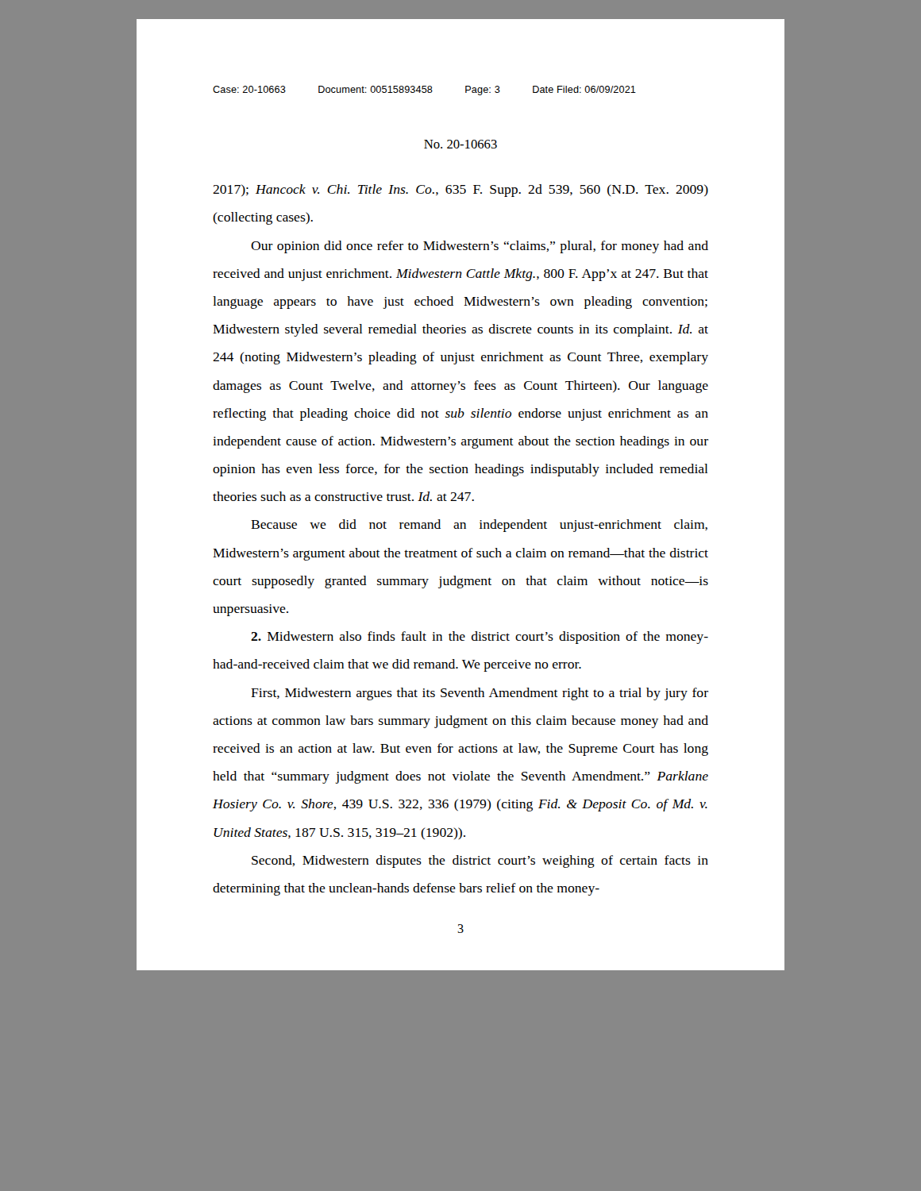Case: 20-10663 Document: 00515893458 Page: 3 Date Filed: 06/09/2021
No. 20-10663
2017); Hancock v. Chi. Title Ins. Co., 635 F. Supp. 2d 539, 560 (N.D. Tex. 2009) (collecting cases).
Our opinion did once refer to Midwestern’s “claims,” plural, for money had and received and unjust enrichment. Midwestern Cattle Mktg., 800 F. App’x at 247. But that language appears to have just echoed Midwestern’s own pleading convention; Midwestern styled several remedial theories as discrete counts in its complaint. Id. at 244 (noting Midwestern’s pleading of unjust enrichment as Count Three, exemplary damages as Count Twelve, and attorney’s fees as Count Thirteen). Our language reflecting that pleading choice did not sub silentio endorse unjust enrichment as an independent cause of action. Midwestern’s argument about the section headings in our opinion has even less force, for the section headings indisputably included remedial theories such as a constructive trust. Id. at 247.
Because we did not remand an independent unjust-enrichment claim, Midwestern’s argument about the treatment of such a claim on remand—that the district court supposedly granted summary judgment on that claim without notice—is unpersuasive.
2. Midwestern also finds fault in the district court’s disposition of the money-had-and-received claim that we did remand. We perceive no error.
First, Midwestern argues that its Seventh Amendment right to a trial by jury for actions at common law bars summary judgment on this claim because money had and received is an action at law. But even for actions at law, the Supreme Court has long held that “summary judgment does not violate the Seventh Amendment.” Parklane Hosiery Co. v. Shore, 439 U.S. 322, 336 (1979) (citing Fid. & Deposit Co. of Md. v. United States, 187 U.S. 315, 319–21 (1902)).
Second, Midwestern disputes the district court’s weighing of certain facts in determining that the unclean-hands defense bars relief on the money-
3